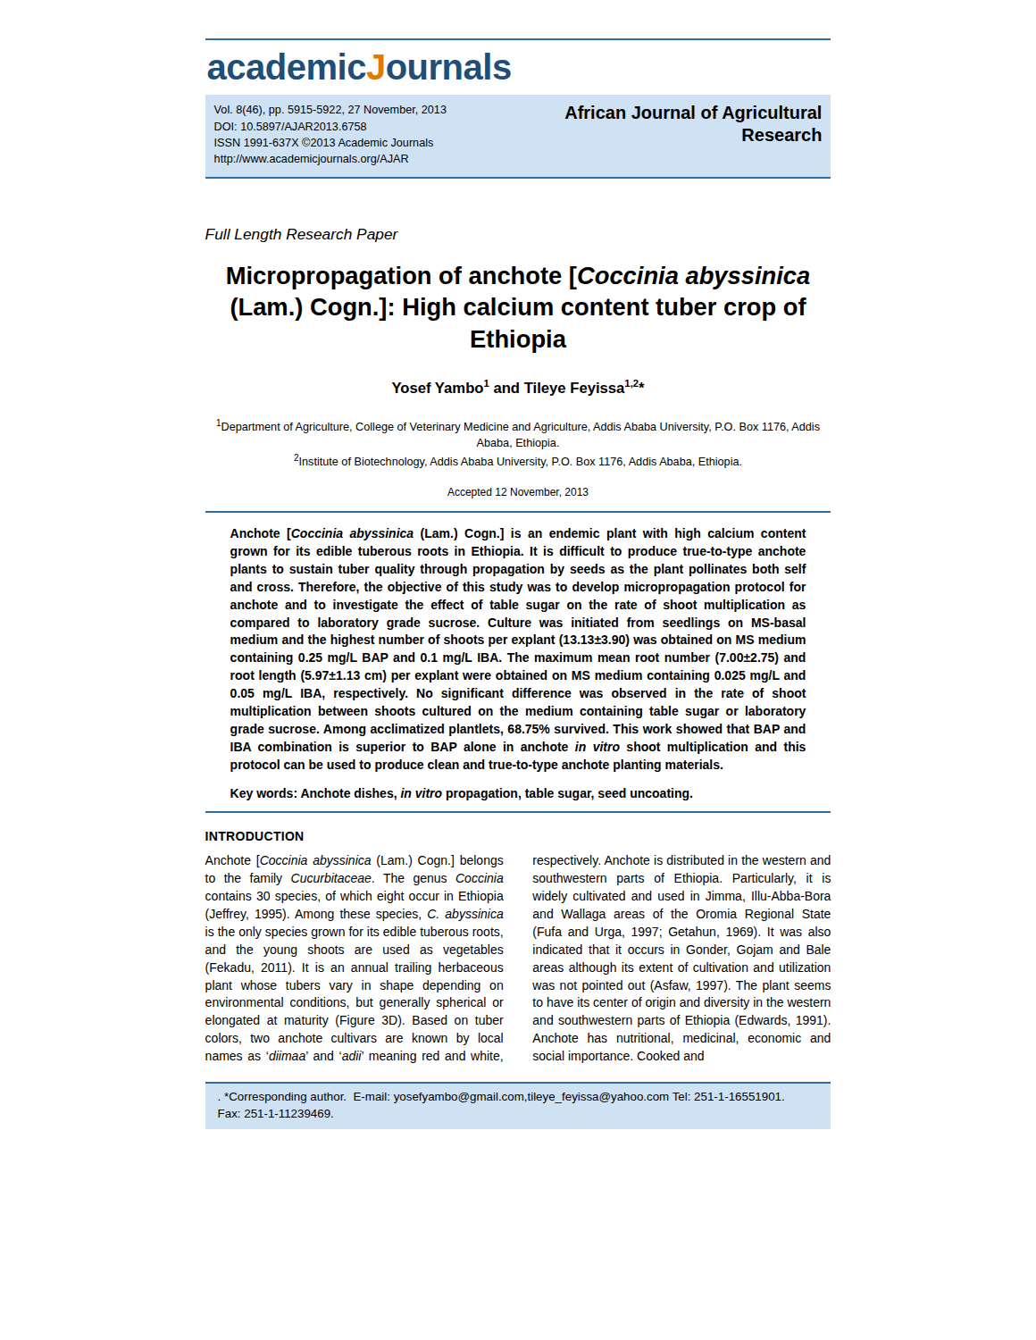academic Journals
Vol. 8(46), pp. 5915-5922, 27 November, 2013
DOI: 10.5897/AJAR2013.6758
ISSN 1991-637X ©2013 Academic Journals
http://www.academicjournals.org/AJAR
African Journal of Agricultural
Research
Full Length Research Paper
Micropropagation of anchote [Coccinia abyssinica (Lam.) Cogn.]: High calcium content tuber crop of Ethiopia
Yosef Yambo1 and Tileye Feyissa1,2*
1Department of Agriculture, College of Veterinary Medicine and Agriculture, Addis Ababa University, P.O. Box 1176, Addis Ababa, Ethiopia.
2Institute of Biotechnology, Addis Ababa University, P.O. Box 1176, Addis Ababa, Ethiopia.
Accepted 12 November, 2013
Anchote [Coccinia abyssinica (Lam.) Cogn.] is an endemic plant with high calcium content grown for its edible tuberous roots in Ethiopia. It is difficult to produce true-to-type anchote plants to sustain tuber quality through propagation by seeds as the plant pollinates both self and cross. Therefore, the objective of this study was to develop micropropagation protocol for anchote and to investigate the effect of table sugar on the rate of shoot multiplication as compared to laboratory grade sucrose. Culture was initiated from seedlings on MS-basal medium and the highest number of shoots per explant (13.13±3.90) was obtained on MS medium containing 0.25 mg/L BAP and 0.1 mg/L IBA. The maximum mean root number (7.00±2.75) and root length (5.97±1.13 cm) per explant were obtained on MS medium containing 0.025 mg/L and 0.05 mg/L IBA, respectively. No significant difference was observed in the rate of shoot multiplication between shoots cultured on the medium containing table sugar or laboratory grade sucrose. Among acclimatized plantlets, 68.75% survived. This work showed that BAP and IBA combination is superior to BAP alone in anchote in vitro shoot multiplication and this protocol can be used to produce clean and true-to-type anchote planting materials.
Key words: Anchote dishes, in vitro propagation, table sugar, seed uncoating.
INTRODUCTION
Anchote [Coccinia abyssinica (Lam.) Cogn.] belongs to the family Cucurbitaceae. The genus Coccinia contains 30 species, of which eight occur in Ethiopia (Jeffrey, 1995). Among these species, C. abyssinica is the only species grown for its edible tuberous roots, and the young shoots are used as vegetables (Fekadu, 2011). It is an annual trailing herbaceous plant whose tubers vary in shape depending on environmental conditions, but generally spherical or elongated at maturity (Figure 3D). Based on tuber colors, two anchote cultivars are known by local names as ‘diimaa’ and ‘adii’ meaning red and white, respectively. Anchote is distributed in the western and southwestern parts of Ethiopia. Particularly, it is widely cultivated and used in Jimma, Illu-Abba-Bora and Wallaga areas of the Oromia Regional State (Fufa and Urga, 1997; Getahun, 1969). It was also indicated that it occurs in Gonder, Gojam and Bale areas although its extent of cultivation and utilization was not pointed out (Asfaw, 1997). The plant seems to have its center of origin and diversity in the western and southwestern parts of Ethiopia (Edwards, 1991). Anchote has nutritional, medicinal, economic and social importance. Cooked and
. *Corresponding author. E-mail: yosefyambo@gmail.com,tileye_feyissa@yahoo.com Tel: 251-1-16551901.
Fax: 251-1-11239469.